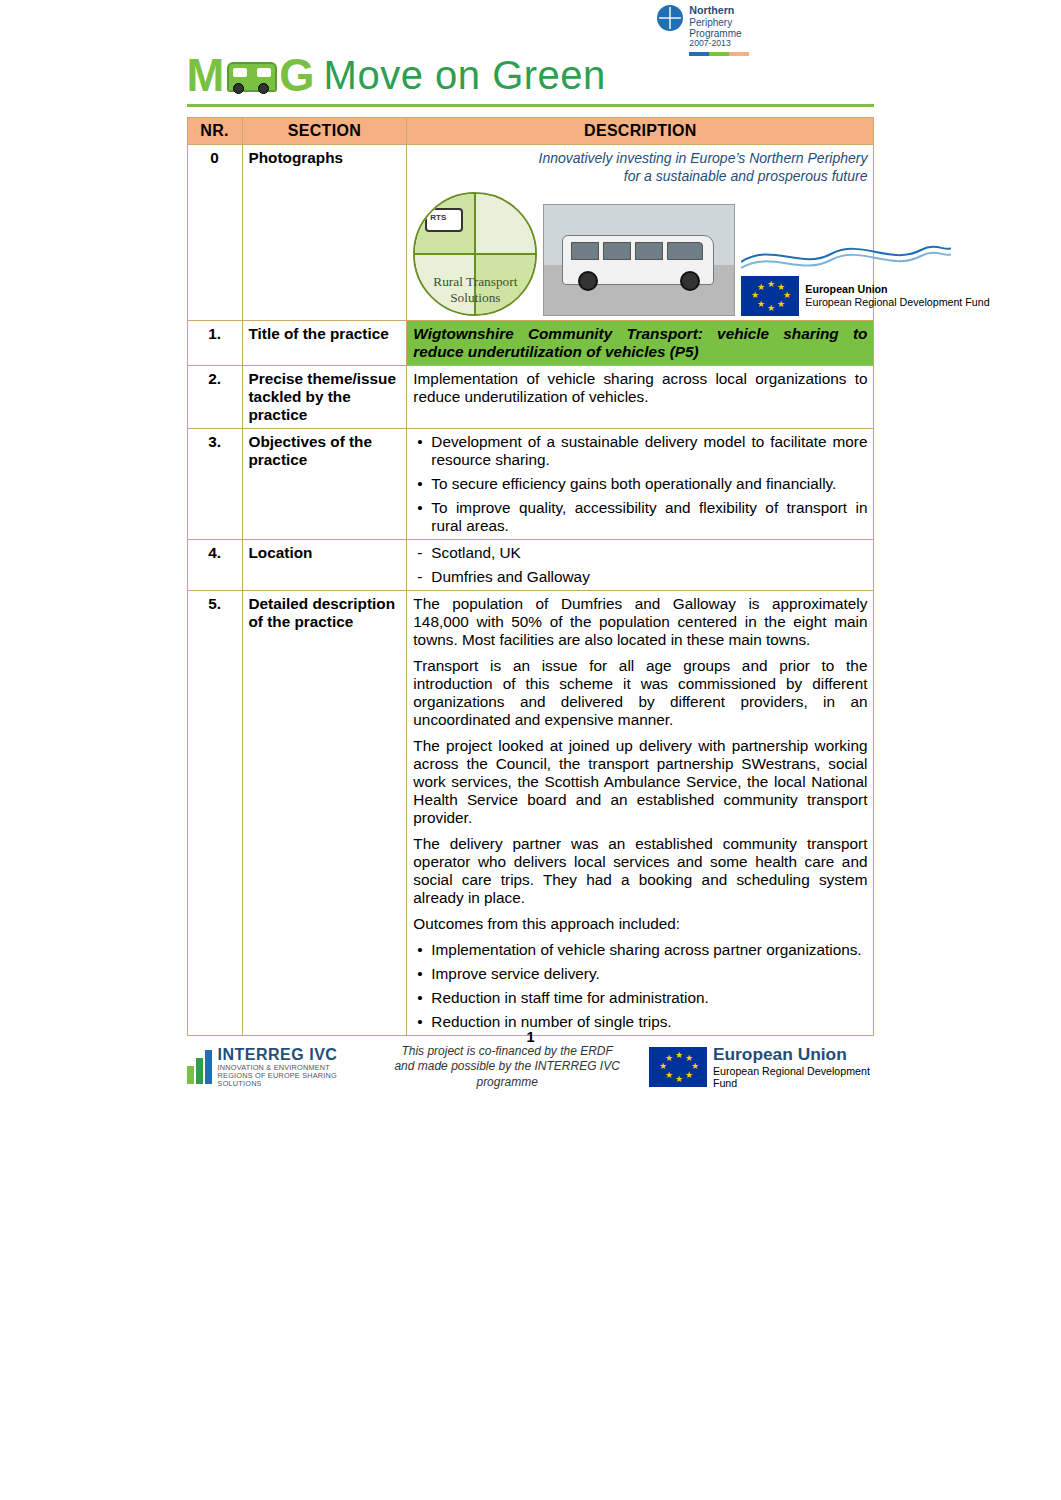M G
Move on Green
| NR. | SECTION | DESCRIPTION |
| --- | --- | --- |
| 0 | Photographs | Innovatively investing in Europe’s Northern Periphery for a sustainable and prosperous future Northern Periphery Programme 2007-2013 Rural Transport Solutions ★ ★ ★ ★ ★ ★ ★ ★ European Union European Regional Development Fund |
| 1. | Title of the practice | Wigtownshire Community Transport: vehicle sharing to reduce underutilization of vehicles (P5) |
| 2. | Precise theme/issue tackled by the practice | Implementation of vehicle sharing across local organizations to reduce underutilization of vehicles. |
| 3. | Objectives of the practice | Development of a sustainable delivery model to facilitate more resource sharing. To secure efficiency gains both operationally and financially. To improve quality, accessibility and flexibility of transport in rural areas. |
| 4. | Location | Scotland, UK Dumfries and Galloway |
| 5. | Detailed description of the practice | The population of Dumfries and Galloway is approximately 148,000 with 50% of the population centered in the eight main towns. Most facilities are also located in these main towns. Transport is an issue for all age groups and prior to the introduction of this scheme it was commissioned by different organizations and delivered by different providers, in an uncoordinated and expensive manner. The project looked at joined up delivery with partnership working across the Council, the transport partnership SWestrans, social work services, the Scottish Ambulance Service, the local National Health Service board and an established community transport provider. The delivery partner was an established community transport operator who delivers local services and some health care and social care trips. They had a booking and scheduling system already in place. Outcomes from this approach included: Implementation of vehicle sharing across partner organizations. Improve service delivery. Reduction in staff time for administration. Reduction in number of single trips. |
1
INTERREG IVC INNOVATION & ENVIRONMENT REGIONS OF EUROPE SHARING SOLUTIONS
This project is co-financed by the ERDF
and made possible by the INTERREG IVC programme
★ ★ ★ ★ ★ ★ ★ ★ European Union European Regional Development Fund